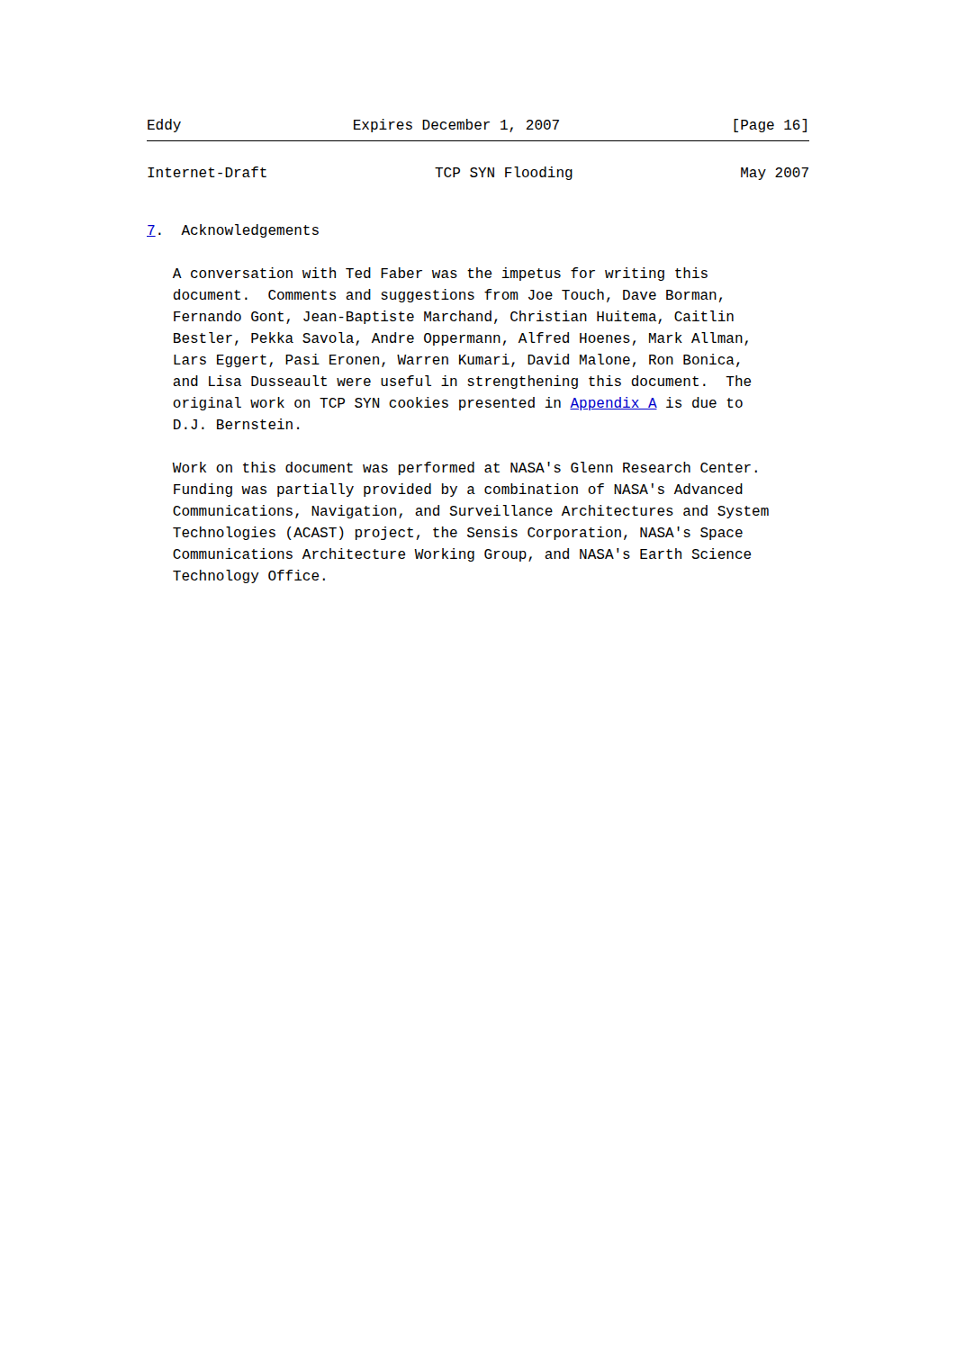Eddy Expires December 1, 2007 [Page 16]
Internet-Draft TCP SYN Flooding May 2007
7.  Acknowledgements
A conversation with Ted Faber was the impetus for writing this
document.  Comments and suggestions from Joe Touch, Dave Borman,
Fernando Gont, Jean-Baptiste Marchand, Christian Huitema, Caitlin
Bestler, Pekka Savola, Andre Oppermann, Alfred Hoenes, Mark Allman,
Lars Eggert, Pasi Eronen, Warren Kumari, David Malone, Ron Bonica,
and Lisa Dusseault were useful in strengthening this document.  The
original work on TCP SYN cookies presented in Appendix A is due to
D.J. Bernstein.
Work on this document was performed at NASA's Glenn Research Center.
Funding was partially provided by a combination of NASA's Advanced
Communications, Navigation, and Surveillance Architectures and System
Technologies (ACAST) project, the Sensis Corporation, NASA's Space
Communications Architecture Working Group, and NASA's Earth Science
Technology Office.